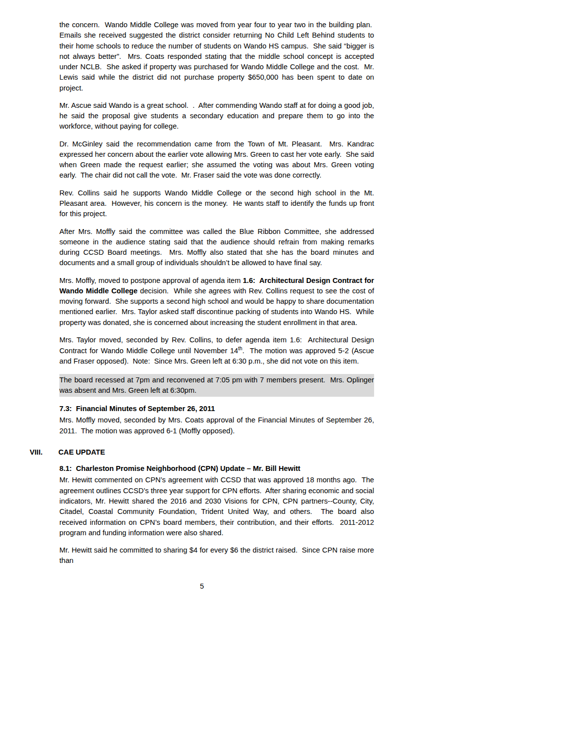the concern. Wando Middle College was moved from year four to year two in the building plan. Emails she received suggested the district consider returning No Child Left Behind students to their home schools to reduce the number of students on Wando HS campus. She said “bigger is not always better”. Mrs. Coats responded stating that the middle school concept is accepted under NCLB. She asked if property was purchased for Wando Middle College and the cost. Mr. Lewis said while the district did not purchase property $650,000 has been spent to date on project.
Mr. Ascue said Wando is a great school. . After commending Wando staff at for doing a good job, he said the proposal give students a secondary education and prepare them to go into the workforce, without paying for college.
Dr. McGinley said the recommendation came from the Town of Mt. Pleasant. Mrs. Kandrac expressed her concern about the earlier vote allowing Mrs. Green to cast her vote early. She said when Green made the request earlier; she assumed the voting was about Mrs. Green voting early. The chair did not call the vote. Mr. Fraser said the vote was done correctly.
Rev. Collins said he supports Wando Middle College or the second high school in the Mt. Pleasant area. However, his concern is the money. He wants staff to identify the funds up front for this project.
After Mrs. Moffly said the committee was called the Blue Ribbon Committee, she addressed someone in the audience stating said that the audience should refrain from making remarks during CCSD Board meetings. Mrs. Moffly also stated that she has the board minutes and documents and a small group of individuals shouldn’t be allowed to have final say.
Mrs. Moffly, moved to postpone approval of agenda item 1.6: Architectural Design Contract for Wando Middle College decision. While she agrees with Rev. Collins request to see the cost of moving forward. She supports a second high school and would be happy to share documentation mentioned earlier. Mrs. Taylor asked staff discontinue packing of students into Wando HS. While property was donated, she is concerned about increasing the student enrollment in that area.
Mrs. Taylor moved, seconded by Rev. Collins, to defer agenda item 1.6: Architectural Design Contract for Wando Middle College until November 14th. The motion was approved 5-2 (Ascue and Fraser opposed). Note: Since Mrs. Green left at 6:30 p.m., she did not vote on this item.
The board recessed at 7pm and reconvened at 7:05 pm with 7 members present. Mrs. Oplinger was absent and Mrs. Green left at 6:30pm.
7.3: Financial Minutes of September 26, 2011
Mrs. Moffly moved, seconded by Mrs. Coats approval of the Financial Minutes of September 26, 2011. The motion was approved 6-1 (Moffly opposed).
VIII. CAE UPDATE
8.1: Charleston Promise Neighborhood (CPN) Update – Mr. Bill Hewitt
Mr. Hewitt commented on CPN’s agreement with CCSD that was approved 18 months ago. The agreement outlines CCSD’s three year support for CPN efforts. After sharing economic and social indicators, Mr. Hewitt shared the 2016 and 2030 Visions for CPN, CPN partners--County, City, Citadel, Coastal Community Foundation, Trident United Way, and others. The board also received information on CPN’s board members, their contribution, and their efforts. 2011-2012 program and funding information were also shared.
Mr. Hewitt said he committed to sharing $4 for every $6 the district raised. Since CPN raise more than
5